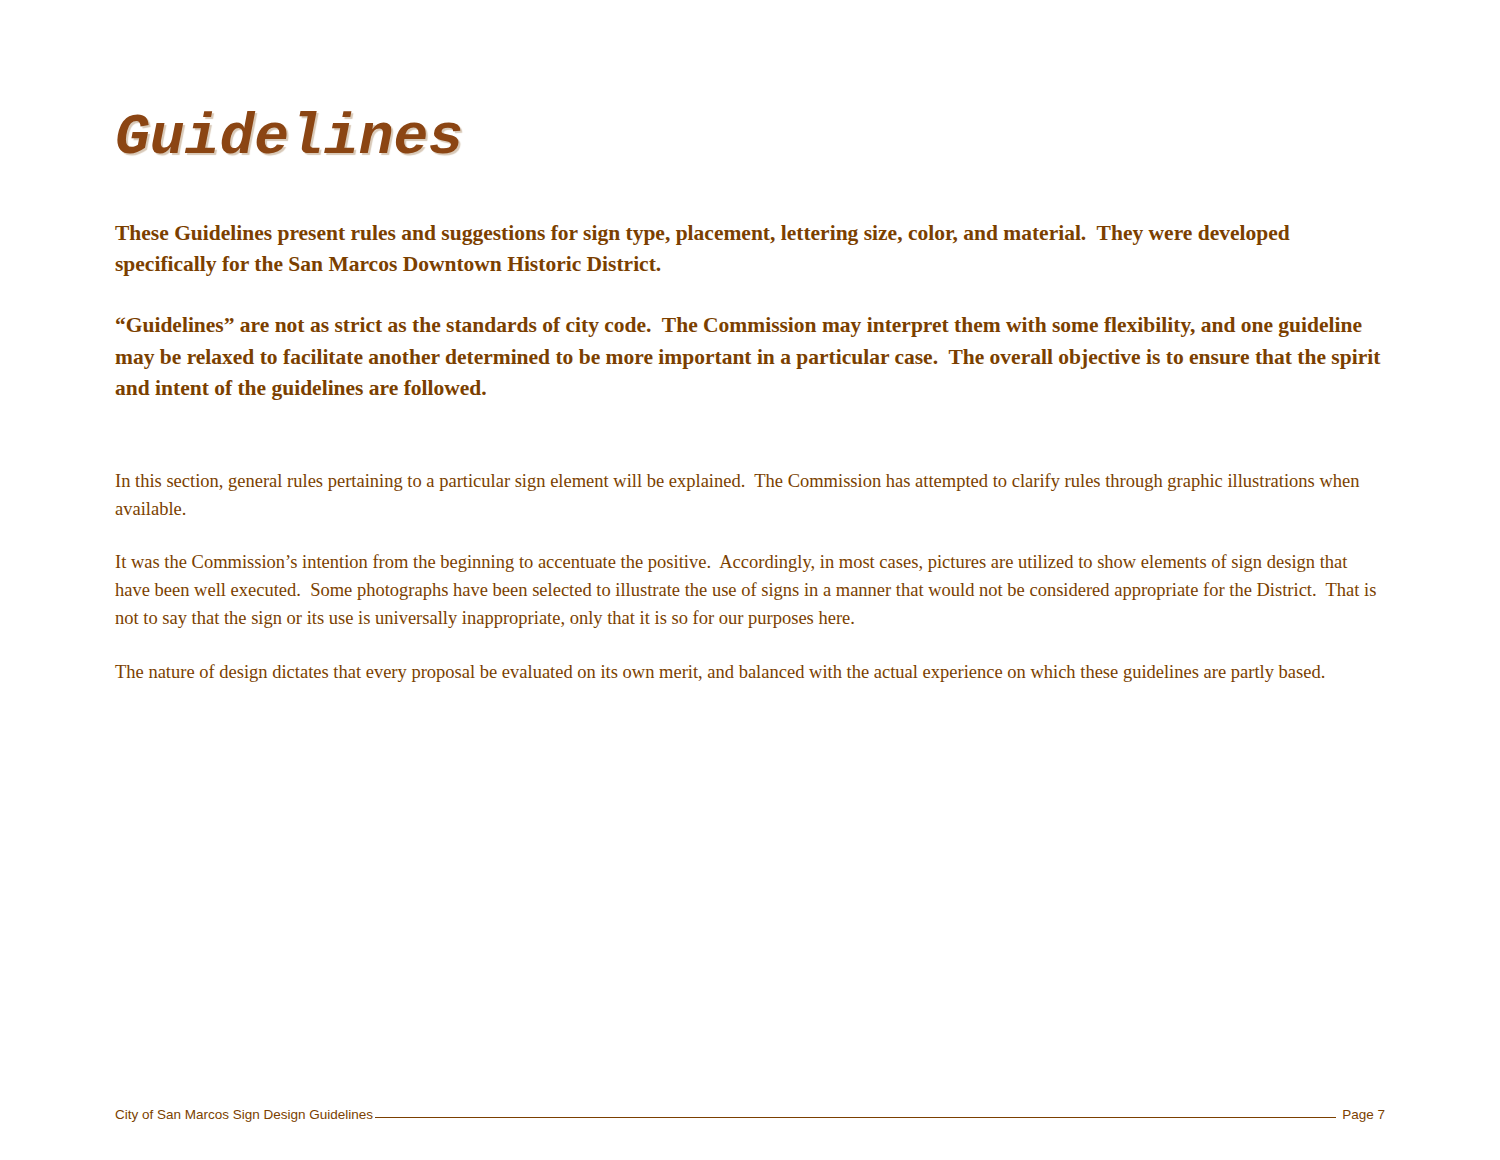Guidelines
These Guidelines present rules and suggestions for sign type, placement, lettering size, color, and material. They were developed specifically for the San Marcos Downtown Historic District.
“Guidelines” are not as strict as the standards of city code. The Commission may interpret them with some flexibility, and one guideline may be relaxed to facilitate another determined to be more important in a particular case. The overall objective is to ensure that the spirit and intent of the guidelines are followed.
In this section, general rules pertaining to a particular sign element will be explained. The Commission has attempted to clarify rules through graphic illustrations when available.
It was the Commission’s intention from the beginning to accentuate the positive. Accordingly, in most cases, pictures are utilized to show elements of sign design that have been well executed. Some photographs have been selected to illustrate the use of signs in a manner that would not be considered appropriate for the District. That is not to say that the sign or its use is universally inappropriate, only that it is so for our purposes here.
The nature of design dictates that every proposal be evaluated on its own merit, and balanced with the actual experience on which these guidelines are partly based.
City of San Marcos Sign Design Guidelines Page 7